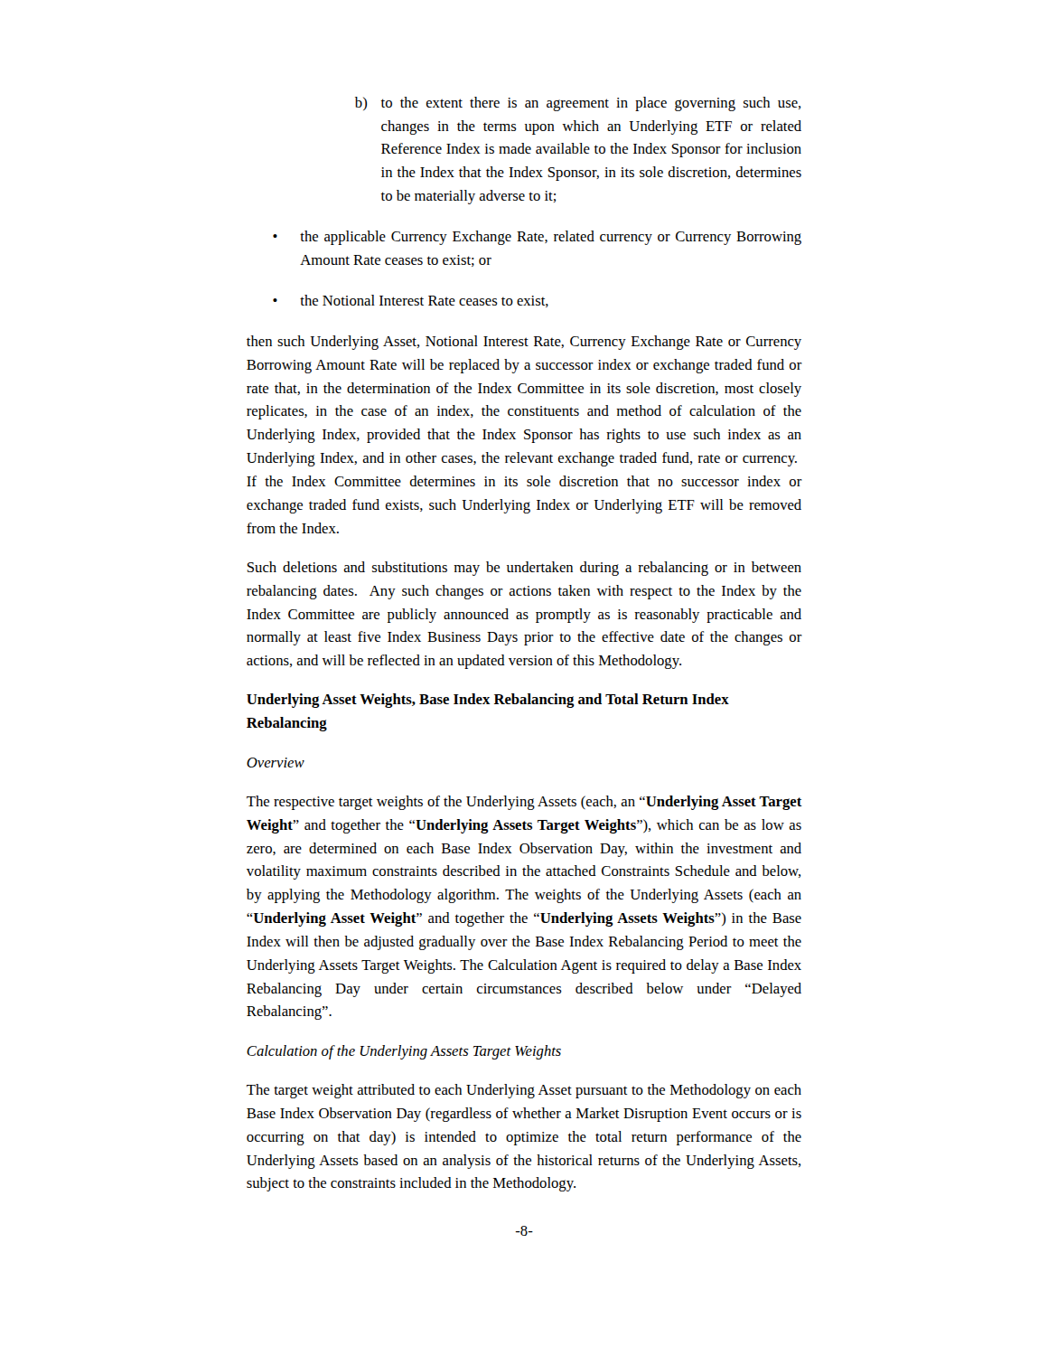b) to the extent there is an agreement in place governing such use, changes in the terms upon which an Underlying ETF or related Reference Index is made available to the Index Sponsor for inclusion in the Index that the Index Sponsor, in its sole discretion, determines to be materially adverse to it;
the applicable Currency Exchange Rate, related currency or Currency Borrowing Amount Rate ceases to exist; or
the Notional Interest Rate ceases to exist,
then such Underlying Asset, Notional Interest Rate, Currency Exchange Rate or Currency Borrowing Amount Rate will be replaced by a successor index or exchange traded fund or rate that, in the determination of the Index Committee in its sole discretion, most closely replicates, in the case of an index, the constituents and method of calculation of the Underlying Index, provided that the Index Sponsor has rights to use such index as an Underlying Index, and in other cases, the relevant exchange traded fund, rate or currency. If the Index Committee determines in its sole discretion that no successor index or exchange traded fund exists, such Underlying Index or Underlying ETF will be removed from the Index.
Such deletions and substitutions may be undertaken during a rebalancing or in between rebalancing dates. Any such changes or actions taken with respect to the Index by the Index Committee are publicly announced as promptly as is reasonably practicable and normally at least five Index Business Days prior to the effective date of the changes or actions, and will be reflected in an updated version of this Methodology.
Underlying Asset Weights, Base Index Rebalancing and Total Return Index Rebalancing
Overview
The respective target weights of the Underlying Assets (each, an “Underlying Asset Target Weight” and together the “Underlying Assets Target Weights”), which can be as low as zero, are determined on each Base Index Observation Day, within the investment and volatility maximum constraints described in the attached Constraints Schedule and below, by applying the Methodology algorithm. The weights of the Underlying Assets (each an “Underlying Asset Weight” and together the “Underlying Assets Weights”) in the Base Index will then be adjusted gradually over the Base Index Rebalancing Period to meet the Underlying Assets Target Weights. The Calculation Agent is required to delay a Base Index Rebalancing Day under certain circumstances described below under “Delayed Rebalancing”.
Calculation of the Underlying Assets Target Weights
The target weight attributed to each Underlying Asset pursuant to the Methodology on each Base Index Observation Day (regardless of whether a Market Disruption Event occurs or is occurring on that day) is intended to optimize the total return performance of the Underlying Assets based on an analysis of the historical returns of the Underlying Assets, subject to the constraints included in the Methodology.
-8-